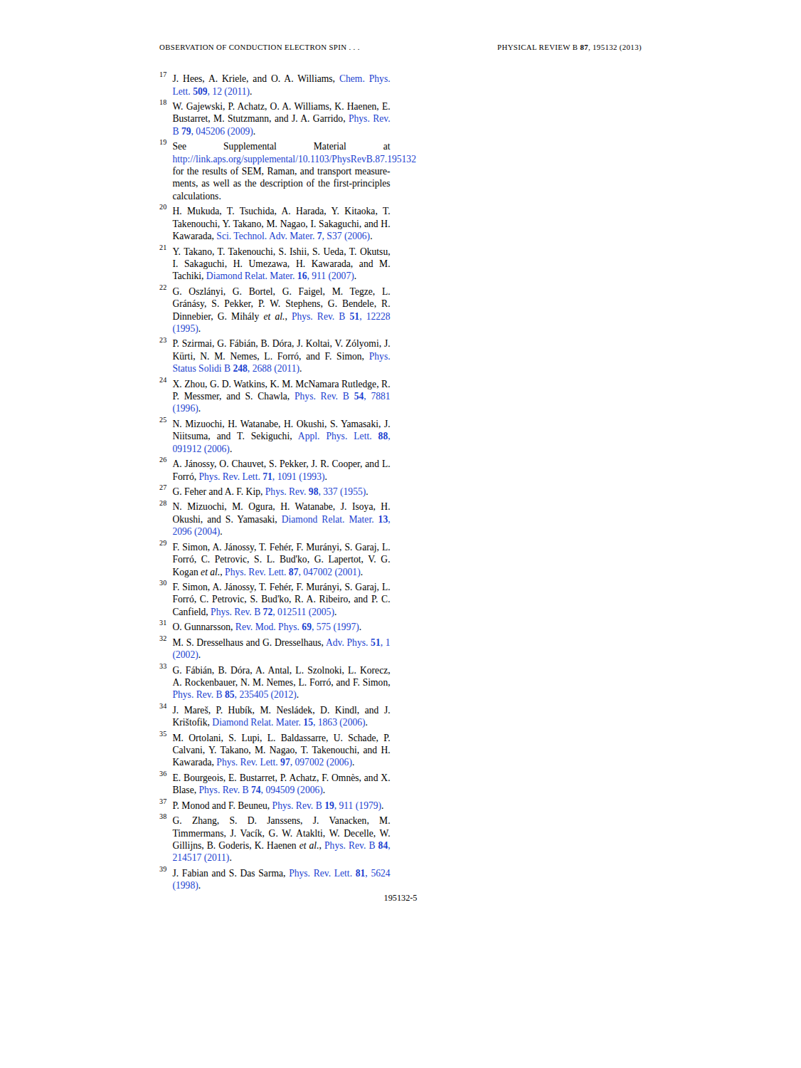Observation of conduction electron spin . . .
Physical Review B 87, 195132 (2013)
J. Hees, A. Kriele, and O. A. Williams, Chem. Phys. Lett. 509, 12 (2011).
W. Gajewski, P. Achatz, O. A. Williams, K. Haenen, E. Bustarret, M. Stutzmann, and J. A. Garrido, Phys. Rev. B 79, 045206 (2009).
See Supplemental Material at http://link.aps.org/supplemental/10.1103/PhysRevB.87.195132 for the results of SEM, Raman, and transport measurements, as well as the description of the first-principles calculations.
H. Mukuda, T. Tsuchida, A. Harada, Y. Kitaoka, T. Takenouchi, Y. Takano, M. Nagao, I. Sakaguchi, and H. Kawarada, Sci. Technol. Adv. Mater. 7, S37 (2006).
Y. Takano, T. Takenouchi, S. Ishii, S. Ueda, T. Okutsu, I. Sakaguchi, H. Umezawa, H. Kawarada, and M. Tachiki, Diamond Relat. Mater. 16, 911 (2007).
G. Oszlányi, G. Bortel, G. Faigel, M. Tegze, L. Gránásy, S. Pekker, P. W. Stephens, G. Bendele, R. Dinnebier, G. Mihály et al., Phys. Rev. B 51, 12228 (1995).
P. Szirmai, G. Fábián, B. Dóra, J. Koltai, V. Zólyomi, J. Kürti, N. M. Nemes, L. Forró, and F. Simon, Phys. Status Solidi B 248, 2688 (2011).
X. Zhou, G. D. Watkins, K. M. McNamara Rutledge, R. P. Messmer, and S. Chawla, Phys. Rev. B 54, 7881 (1996).
N. Mizuochi, H. Watanabe, H. Okushi, S. Yamasaki, J. Niitsuma, and T. Sekiguchi, Appl. Phys. Lett. 88, 091912 (2006).
A. Jánossy, O. Chauvet, S. Pekker, J. R. Cooper, and L. Forró, Phys. Rev. Lett. 71, 1091 (1993).
G. Feher and A. F. Kip, Phys. Rev. 98, 337 (1955).
N. Mizuochi, M. Ogura, H. Watanabe, J. Isoya, H. Okushi, and S. Yamasaki, Diamond Relat. Mater. 13, 2096 (2004).
F. Simon, A. Jánossy, T. Fehér, F. Murányi, S. Garaj, L. Forró, C. Petrovic, S. L. Bud'ko, G. Lapertot, V. G. Kogan et al., Phys. Rev. Lett. 87, 047002 (2001).
F. Simon, A. Jánossy, T. Fehér, F. Murányi, S. Garaj, L. Forró, C. Petrovic, S. Bud'ko, R. A. Ribeiro, and P. C. Canfield, Phys. Rev. B 72, 012511 (2005).
O. Gunnarsson, Rev. Mod. Phys. 69, 575 (1997).
M. S. Dresselhaus and G. Dresselhaus, Adv. Phys. 51, 1 (2002).
G. Fábián, B. Dóra, A. Antal, L. Szolnoki, L. Korecz, A. Rockenbauer, N. M. Nemes, L. Forró, and F. Simon, Phys. Rev. B 85, 235405 (2012).
J. Mareš, P. Hubík, M. Nesládek, D. Kindl, and J. Krištofik, Diamond Relat. Mater. 15, 1863 (2006).
M. Ortolani, S. Lupi, L. Baldassarre, U. Schade, P. Calvani, Y. Takano, M. Nagao, T. Takenouchi, and H. Kawarada, Phys. Rev. Lett. 97, 097002 (2006).
E. Bourgeois, E. Bustarret, P. Achatz, F. Omnès, and X. Blase, Phys. Rev. B 74, 094509 (2006).
P. Monod and F. Beuneu, Phys. Rev. B 19, 911 (1979).
G. Zhang, S. D. Janssens, J. Vanacken, M. Timmermans, J. Vacík, G. W. Ataklti, W. Decelle, W. Gillijns, B. Goderis, K. Haenen et al., Phys. Rev. B 84, 214517 (2011).
J. Fabian and S. Das Sarma, Phys. Rev. Lett. 81, 5624 (1998).
195132-5